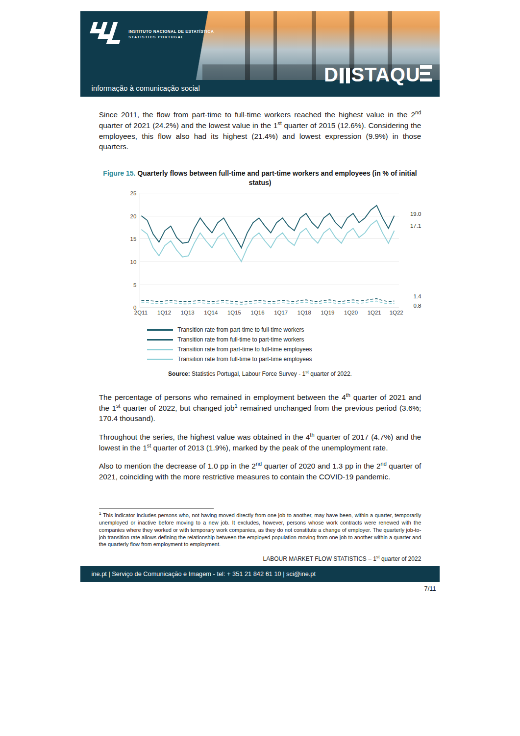Instituto Nacional de Estatística
Statistics Portugal
D STAQU
informação à comunicação social
Since 2011, the flow from part-time to full-time workers reached the highest value in the 2nd quarter of 2021 (24.2%) and the lowest value in the 1st quarter of 2015 (12.6%). Considering the employees, this flow also had its highest (21.4%) and lowest expression (9.9%) in those quarters.
Figure 15. Quarterly flows between full-time and part-time workers and employees (in % of initial status)
25
20
15
10
5
0
19.0 17.1 1.4 0.8
2Q11 1Q12 1Q13 1Q14 1Q15 1Q16 1Q17 1Q18 1Q19 1Q20 1Q21 1Q22
Transition rate from part-time to full-time workers
Transition rate from full-time to part-time workers
Transition rate from part-time to full-time employees
Transition rate from full-time to part-time employees
Source: Statistics Portugal, Labour Force Survey - 1st quarter of 2022.
The percentage of persons who remained in employment between the 4th quarter of 2021 and the 1st quarter of 2022, but changed job1 remained unchanged from the previous period (3.6%; 170.4 thousand).
Throughout the series, the highest value was obtained in the 4th quarter of 2017 (4.7%) and the lowest in the 1st quarter of 2013 (1.9%), marked by the peak of the unemployment rate.
Also to mention the decrease of 1.0 pp in the 2nd quarter of 2020 and 1.3 pp in the 2nd quarter of 2021, coinciding with the more restrictive measures to contain the COVID-19 pandemic.
1 This indicator includes persons who, not having moved directly from one job to another, may have been, within a quarter, temporarily unemployed or inactive before moving to a new job. It excludes, however, persons whose work contracts were renewed with the companies where they worked or with temporary work companies, as they do not constitute a change of employer. The quarterly job-to-job transition rate allows defining the relationship between the employed population moving from one job to another within a quarter and the quarterly flow from employment to employment.
LABOUR MARKET FLOW STATISTICS – 1st quarter of 2022
ine.pt | Serviço de Comunicação e Imagem - tel: + 351 21 842 61 10 | sci@ine.pt
7/11